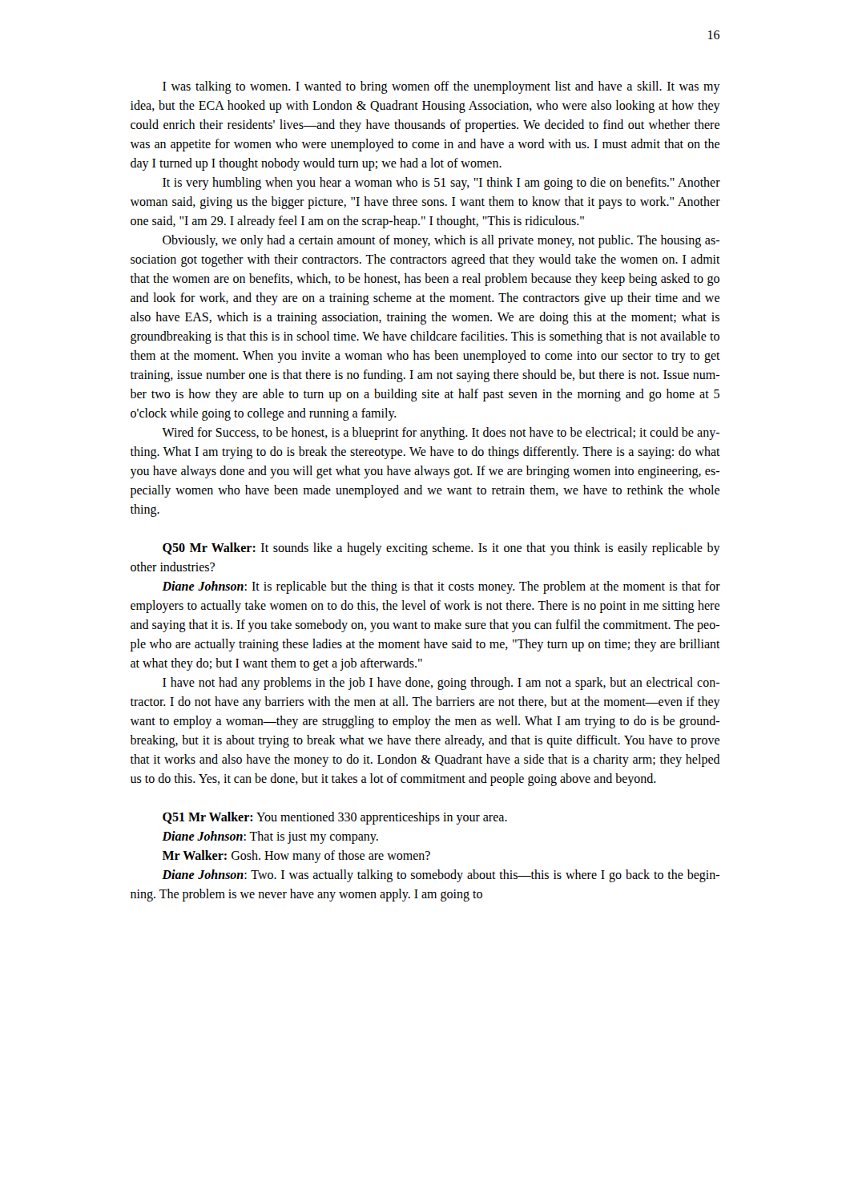16
I was talking to women. I wanted to bring women off the unemployment list and have a skill. It was my idea, but the ECA hooked up with London & Quadrant Housing Association, who were also looking at how they could enrich their residents' lives—and they have thousands of properties. We decided to find out whether there was an appetite for women who were unemployed to come in and have a word with us. I must admit that on the day I turned up I thought nobody would turn up; we had a lot of women.
It is very humbling when you hear a woman who is 51 say, "I think I am going to die on benefits." Another woman said, giving us the bigger picture, "I have three sons. I want them to know that it pays to work." Another one said, "I am 29. I already feel I am on the scrap-heap." I thought, "This is ridiculous."
Obviously, we only had a certain amount of money, which is all private money, not public. The housing association got together with their contractors. The contractors agreed that they would take the women on. I admit that the women are on benefits, which, to be honest, has been a real problem because they keep being asked to go and look for work, and they are on a training scheme at the moment. The contractors give up their time and we also have EAS, which is a training association, training the women. We are doing this at the moment; what is groundbreaking is that this is in school time. We have childcare facilities. This is something that is not available to them at the moment. When you invite a woman who has been unemployed to come into our sector to try to get training, issue number one is that there is no funding. I am not saying there should be, but there is not. Issue number two is how they are able to turn up on a building site at half past seven in the morning and go home at 5 o'clock while going to college and running a family.
Wired for Success, to be honest, is a blueprint for anything. It does not have to be electrical; it could be anything. What I am trying to do is break the stereotype. We have to do things differently. There is a saying: do what you have always done and you will get what you have always got. If we are bringing women into engineering, especially women who have been made unemployed and we want to retrain them, we have to rethink the whole thing.
Q50 Mr Walker: It sounds like a hugely exciting scheme. Is it one that you think is easily replicable by other industries?
Diane Johnson: It is replicable but the thing is that it costs money. The problem at the moment is that for employers to actually take women on to do this, the level of work is not there. There is no point in me sitting here and saying that it is. If you take somebody on, you want to make sure that you can fulfil the commitment. The people who are actually training these ladies at the moment have said to me, "They turn up on time; they are brilliant at what they do; but I want them to get a job afterwards."
I have not had any problems in the job I have done, going through. I am not a spark, but an electrical contractor. I do not have any barriers with the men at all. The barriers are not there, but at the moment—even if they want to employ a woman—they are struggling to employ the men as well. What I am trying to do is be groundbreaking, but it is about trying to break what we have there already, and that is quite difficult. You have to prove that it works and also have the money to do it. London & Quadrant have a side that is a charity arm; they helped us to do this. Yes, it can be done, but it takes a lot of commitment and people going above and beyond.
Q51 Mr Walker: You mentioned 330 apprenticeships in your area.
Diane Johnson: That is just my company.
Mr Walker: Gosh. How many of those are women?
Diane Johnson: Two. I was actually talking to somebody about this—this is where I go back to the beginning. The problem is we never have any women apply. I am going to